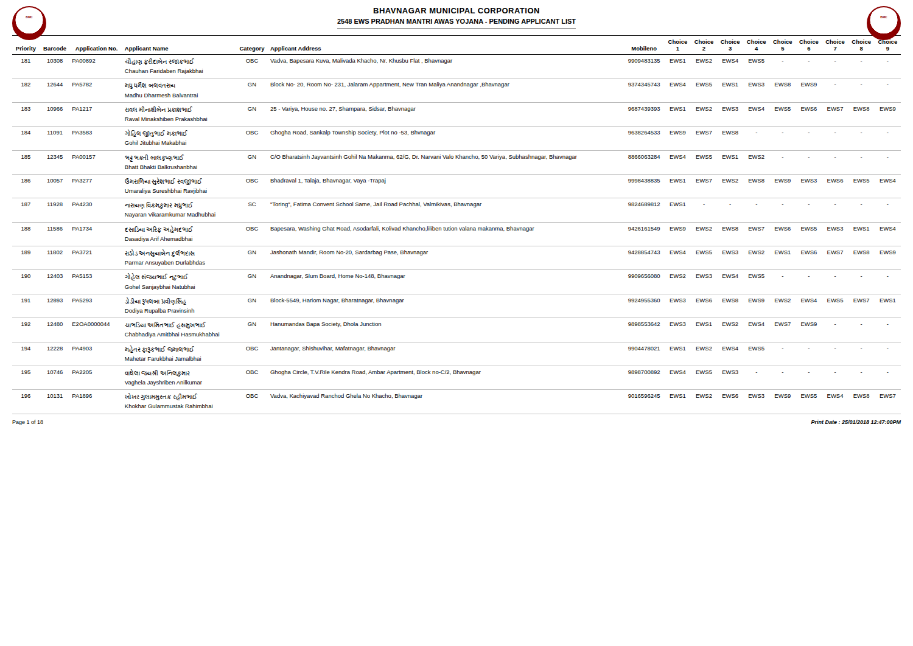BMC
BMC
BHAVNAGAR MUNICIPAL CORPORATION
2548 EWS PRADHAN MANTRI AWAS YOJANA - PENDING APPLICANT LIST
| Priority | Barcode | Application No. | Applicant Name | Category | Applicant Address | Mobileno | Choice 1 | Choice 2 | Choice 3 | Choice 4 | Choice 5 | Choice 6 | Choice 7 | Choice 8 | Choice 9 |
| --- | --- | --- | --- | --- | --- | --- | --- | --- | --- | --- | --- | --- | --- | --- | --- |
| 181 | 10308 | PA00892 | ચૌહાણ ફરીદાબેન રજાકભાઈ Chauhan Faridaben Rajakbhai | OBC | Vadva, Bapesara Kuva, Malivada Khacho, Nr. Khusbu Flat , Bhavnagar | 9909483135 | EWS1 | EWS2 | EWS4 | EWS5 | - | - | - | - | - |
| 182 | 12644 | PA5782 | મધુ ધર્મેશ બલવંતરાય Madhu Dharmesh Balvantrai | GN | Block No- 20, Room No- 231, Jalaram Appartment, New Tran Maliya Anandnagar ,Bhavnagar | 9374345743 | EWS4 | EWS5 | EWS1 | EWS3 | EWS8 | EWS9 | - | - | - |
| 183 | 10966 | PA1217 | રાવલ મીનાક્ષીબેન પ્રકાશભાઈ Raval Minakshiben Prakashbhai | GN | 25 - Variya, House no. 27, Shampara, Sidsar, Bhavnagar | 9687439393 | EWS1 | EWS2 | EWS3 | EWS4 | EWS5 | EWS6 | EWS7 | EWS8 | EWS9 |
| 184 | 11091 | PA3583 | ગોહિલ જીતુભાઈ મકાભાઈ Gohil Jitubhai Makabhai | OBC | Ghogha Road, Sankalp Township Society, Plot no -53, Bhvnagar | 9638264533 | EWS9 | EWS7 | EWS8 | - | - | - | - | - | - |
| 185 | 12345 | PA00157 | ભટ્ટ ભક્તી બાલકૃષ્ણભાઈ Bhatt Bhakti Balkrushanbhai | GN | C/O Bharatsinh Jayvantsinh Gohil Na Makanma, 62/G, Dr. Narvani Valo Khancho, 50 Variya, Subhashnagar, Bhavnagar | 8866063284 | EWS4 | EWS5 | EWS1 | EWS2 | - | - | - | - | - |
| 186 | 10057 | PA3277 | ઉમરાળિયા સુરેશભાઈ રવજીભાઈ Umaraliya Sureshbhai Ravjibhai | OBC | Bhadraval 1, Talaja, Bhavnagar, Vaya -Trapaj | 9998438835 | EWS1 | EWS7 | EWS2 | EWS8 | EWS9 | EWS3 | EWS6 | EWS5 | EWS4 |
| 187 | 11928 | PA4230 | નારાયણ વિક્રમકુમાર મધુભાઈ Nayaran Vikaramkumar Madhubhai | SC | "Toring", Fatima Convent School Same, Jail Road Pachhal, Valmikivas, Bhavnagar | 9824689812 | EWS1 | - | - | - | - | - | - | - | - |
| 188 | 11586 | PA1734 | દસાડિયા અરિફ અહેમદભાઈ Dasadiya Arif Ahemadbhai | OBC | Bapesara, Washing Ghat Road, Asodarfali, Kolivad Khancho,liliben tution valana makanma, Bhavnagar | 9426161549 | EWS9 | EWS2 | EWS8 | EWS7 | EWS6 | EWS5 | EWS3 | EWS1 | EWS4 |
| 189 | 11802 | PA3721 | રાઠોડ અનસુયાબેન દુર્લભદાસ Parmar Ansuyaben Durlabhdas | GN | Jashonath Mandir, Room No-20, Sardarbag Pase, Bhavnagar | 9428854743 | EWS4 | EWS5 | EWS3 | EWS2 | EWS1 | EWS6 | EWS7 | EWS8 | EWS9 |
| 190 | 12403 | PA5153 | ગોહેલ સંજયભાઈ નટુભાઈ Gohel Sanjaybhai Natubhai | GN | Anandnagar, Slum Board, Home No-148, Bhavnagar | 9909656080 | EWS2 | EWS3 | EWS4 | EWS5 | - | - | - | - | - |
| 191 | 12893 | PA5293 | ડોડીયા રૂપલબા પ્રવીણસિંહ Dodiya Rupalba Pravinsinh | GN | Block-5549, Hariom Nagar, Bharatnagar, Bhavnagar | 9924955360 | EWS3 | EWS6 | EWS8 | EWS9 | EWS2 | EWS4 | EWS5 | EWS7 | EWS1 |
| 192 | 12480 | E2OA0000044 | ચાભડિયા અમિતભાઈ હસમુખભાઈ Chabhadiya Amitbhai Hasmukhabhai | GN | Hanumandas Bapa Society, Dhola Junction | 9898553642 | EWS3 | EWS1 | EWS2 | EWS4 | EWS7 | EWS9 | - | - | - |
| 194 | 12228 | PA4903 | મહેતર ફારૂકભાઈ જમાલભાઈ Mahetar Farukbhai Jamalbhai | OBC | Jantanagar, Shishuvihar, Mafatnagar, Bhavnagar | 9904478021 | EWS1 | EWS2 | EWS4 | EWS5 | - | - | - | - | - |
| 195 | 10746 | PA2205 | વાઘેલા જયશ્રી અનિલકુમાર Vaghela Jayshriben Anilkumar | OBC | Ghogha Circle, T.V.Rile Kendra Road, Ambar Apartment, Block no-C/2, Bhavnagar | 9898700892 | EWS4 | EWS5 | EWS3 | - | - | - | - | - | - |
| 196 | 10131 | PA1896 | ખોખર ગુલામમુસ્તક રહીમભાઈ Khokhar Gulammustak Rahimbhai | OBC | Vadva, Kachiyavad Ranchod Ghela No Khacho, Bhavnagar | 9016596245 | EWS1 | EWS2 | EWS6 | EWS3 | EWS9 | EWS5 | EWS4 | EWS8 | EWS7 |
Page 1 of 18
Print Date : 25/01/2018 12:47:00PM